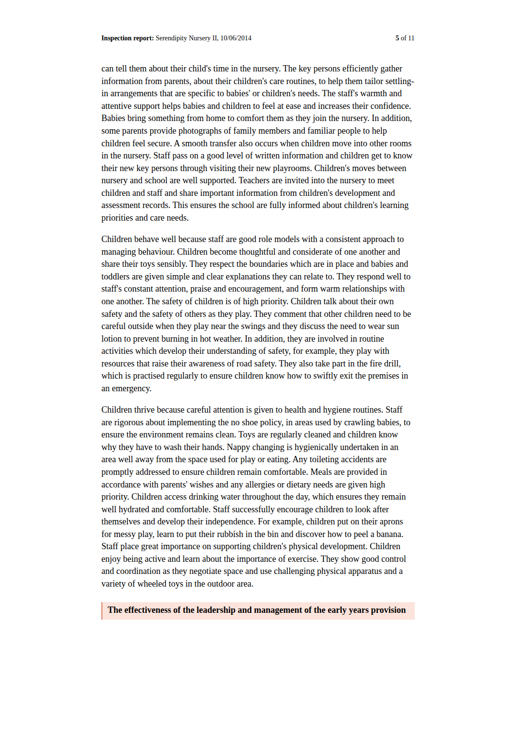Inspection report: Serendipity Nursery II, 10/06/2014
5 of 11
can tell them about their child's time in the nursery. The key persons efficiently gather information from parents, about their children's care routines, to help them tailor settling-in arrangements that are specific to babies' or children's needs. The staff's warmth and attentive support helps babies and children to feel at ease and increases their confidence. Babies bring something from home to comfort them as they join the nursery. In addition, some parents provide photographs of family members and familiar people to help children feel secure. A smooth transfer also occurs when children move into other rooms in the nursery. Staff pass on a good level of written information and children get to know their new key persons through visiting their new playrooms. Children's moves between nursery and school are well supported. Teachers are invited into the nursery to meet children and staff and share important information from children's development and assessment records. This ensures the school are fully informed about children's learning priorities and care needs.
Children behave well because staff are good role models with a consistent approach to managing behaviour. Children become thoughtful and considerate of one another and share their toys sensibly. They respect the boundaries which are in place and babies and toddlers are given simple and clear explanations they can relate to. They respond well to staff's constant attention, praise and encouragement, and form warm relationships with one another. The safety of children is of high priority. Children talk about their own safety and the safety of others as they play. They comment that other children need to be careful outside when they play near the swings and they discuss the need to wear sun lotion to prevent burning in hot weather. In addition, they are involved in routine activities which develop their understanding of safety, for example, they play with resources that raise their awareness of road safety. They also take part in the fire drill, which is practised regularly to ensure children know how to swiftly exit the premises in an emergency.
Children thrive because careful attention is given to health and hygiene routines. Staff are rigorous about implementing the no shoe policy, in areas used by crawling babies, to ensure the environment remains clean. Toys are regularly cleaned and children know why they have to wash their hands. Nappy changing is hygienically undertaken in an area well away from the space used for play or eating. Any toileting accidents are promptly addressed to ensure children remain comfortable. Meals are provided in accordance with parents' wishes and any allergies or dietary needs are given high priority. Children access drinking water throughout the day, which ensures they remain well hydrated and comfortable. Staff successfully encourage children to look after themselves and develop their independence. For example, children put on their aprons for messy play, learn to put their rubbish in the bin and discover how to peel a banana. Staff place great importance on supporting children's physical development. Children enjoy being active and learn about the importance of exercise. They show good control and coordination as they negotiate space and use challenging physical apparatus and a variety of wheeled toys in the outdoor area.
The effectiveness of the leadership and management of the early years provision